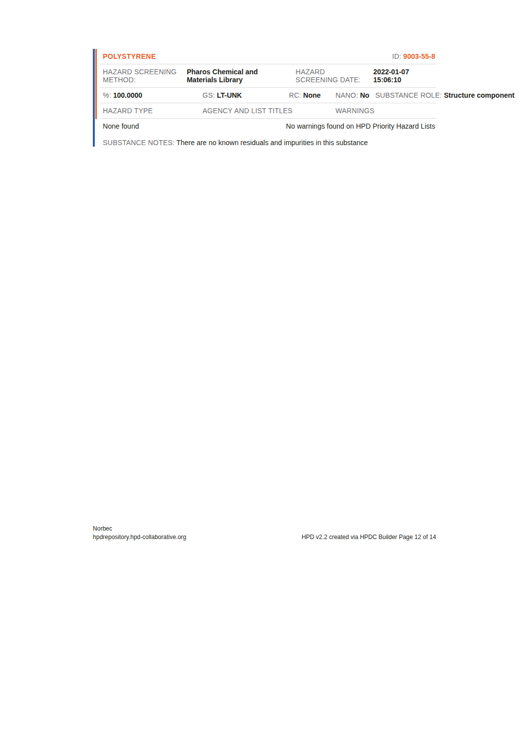Polystyrene ID: 9003-55-8
HAZARD SCREENING METHOD: Pharos Chemical and Materials Library HAZARD SCREENING DATE: 2022-01-07 15:06:10
%: 100.0000
GS: LT-UNK
RC: None
NANO: No
SUBSTANCE ROLE: Structure component
HAZARD TYPE
AGENCY AND LIST TITLES
WARNINGS
None found
No warnings found on HPD Priority Hazard Lists
SUBSTANCE NOTES: There are no known residuals and impurities in this substance
Norbec
hpdrepository.hpd-collaborative.org
HPD v2.2 created via HPDC Builder Page 12 of 14